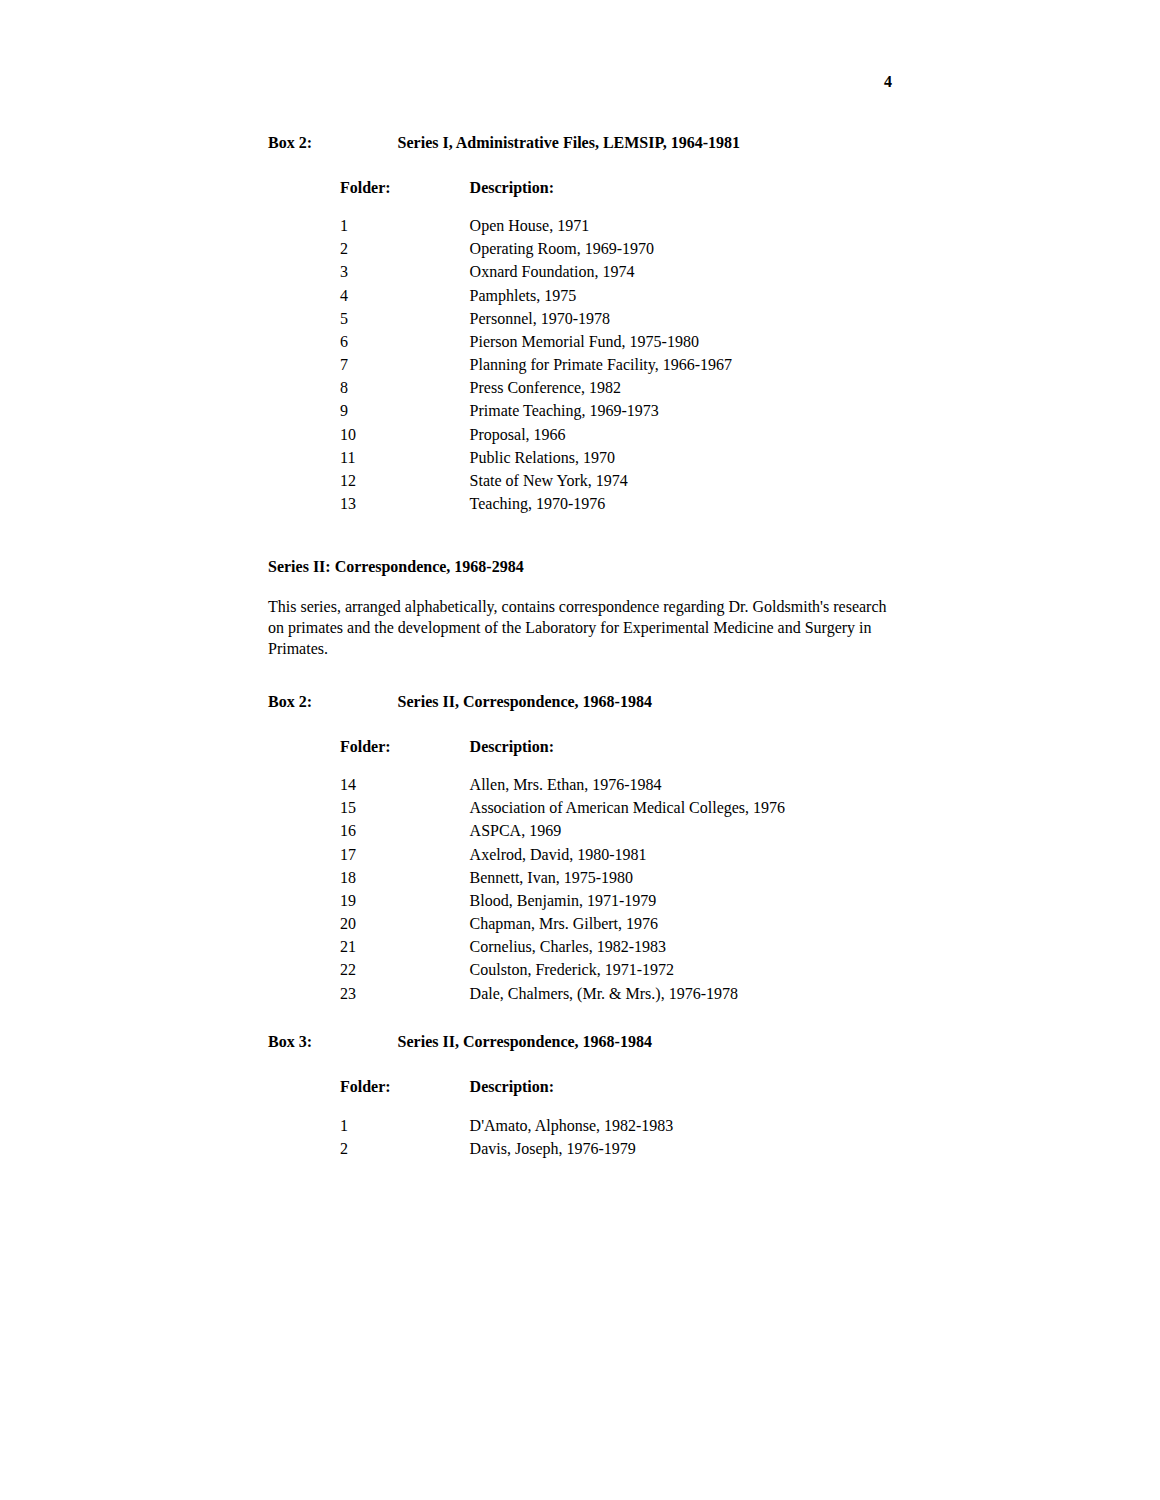4
Box 2: Series I, Administrative Files, LEMSIP, 1964-1981
| Folder: | Description: |
| --- | --- |
| 1 | Open House, 1971 |
| 2 | Operating Room, 1969-1970 |
| 3 | Oxnard Foundation, 1974 |
| 4 | Pamphlets, 1975 |
| 5 | Personnel, 1970-1978 |
| 6 | Pierson Memorial Fund, 1975-1980 |
| 7 | Planning for Primate Facility, 1966-1967 |
| 8 | Press Conference, 1982 |
| 9 | Primate Teaching, 1969-1973 |
| 10 | Proposal, 1966 |
| 11 | Public Relations, 1970 |
| 12 | State of New York, 1974 |
| 13 | Teaching, 1970-1976 |
Series II: Correspondence, 1968-2984
This series, arranged alphabetically, contains correspondence regarding Dr. Goldsmith's research on primates and the development of the Laboratory for Experimental Medicine and Surgery in Primates.
Box 2: Series II, Correspondence, 1968-1984
| Folder: | Description: |
| --- | --- |
| 14 | Allen, Mrs. Ethan, 1976-1984 |
| 15 | Association of American Medical Colleges, 1976 |
| 16 | ASPCA, 1969 |
| 17 | Axelrod, David, 1980-1981 |
| 18 | Bennett, Ivan, 1975-1980 |
| 19 | Blood, Benjamin, 1971-1979 |
| 20 | Chapman, Mrs. Gilbert, 1976 |
| 21 | Cornelius, Charles, 1982-1983 |
| 22 | Coulston, Frederick, 1971-1972 |
| 23 | Dale, Chalmers, (Mr. & Mrs.), 1976-1978 |
Box 3: Series II, Correspondence, 1968-1984
| Folder: | Description: |
| --- | --- |
| 1 | D'Amato, Alphonse, 1982-1983 |
| 2 | Davis, Joseph, 1976-1979 |